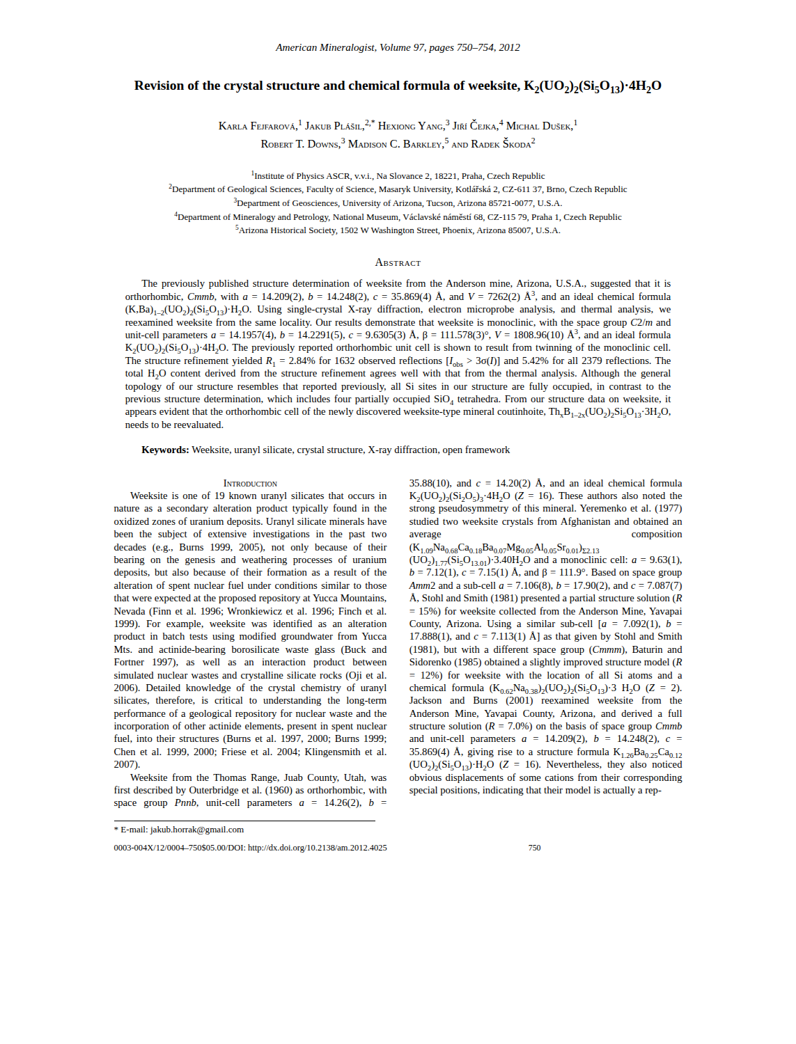American Mineralogist, Volume 97, pages 750–754, 2012
Revision of the crystal structure and chemical formula of weeksite, K2(UO2)2(Si5O13)·4H2O
Karla Fejfarová,1 Jakub Plášil,2,* Hexiong Yang,3 Jiří Čejka,4 Michal Dušek,1
Robert T. Downs,3 Madison C. Barkley,5 and Radek Škoda2
1Institute of Physics ASCR, v.v.i., Na Slovance 2, 18221, Praha, Czech Republic
2Department of Geological Sciences, Faculty of Science, Masaryk University, Kotlářská 2, CZ-611 37, Brno, Czech Republic
3Department of Geosciences, University of Arizona, Tucson, Arizona 85721-0077, U.S.A.
4Department of Mineralogy and Petrology, National Museum, Václavské náměstí 68, CZ-115 79, Praha 1, Czech Republic
5Arizona Historical Society, 1502 W Washington Street, Phoenix, Arizona 85007, U.S.A.
Abstract
The previously published structure determination of weeksite from the Anderson mine, Arizona, U.S.A., suggested that it is orthorhombic, Cmmb, with a = 14.209(2), b = 14.248(2), c = 35.869(4) Å, and V = 7262(2) Å3, and an ideal chemical formula (K,Ba)1–2(UO2)2(Si5O13)·H2O. Using single-crystal X-ray diffraction, electron microprobe analysis, and thermal analysis, we reexamined weeksite from the same locality. Our results demonstrate that weeksite is monoclinic, with the space group C2/m and unit-cell parameters a = 14.1957(4), b = 14.2291(5), c = 9.6305(3) Å, β = 111.578(3)°, V = 1808.96(10) Å3, and an ideal formula K2(UO2)2(Si5O13)·4H2O. The previously reported orthorhombic unit cell is shown to result from twinning of the monoclinic cell. The structure refinement yielded R1 = 2.84% for 1632 observed reflections [Iobs > 3σ(I)] and 5.42% for all 2379 reflections. The total H2O content derived from the structure refinement agrees well with that from the thermal analysis. Although the general topology of our structure resembles that reported previously, all Si sites in our structure are fully occupied, in contrast to the previous structure determination, which includes four partially occupied SiO4 tetrahedra. From our structure data on weeksite, it appears evident that the orthorhombic cell of the newly discovered weeksite-type mineral coutinhoite, ThxB1–2x(UO2)2Si5O13·3H2O, needs to be reevaluated.
Keywords: Weeksite, uranyl silicate, crystal structure, X-ray diffraction, open framework
Introduction
Weeksite is one of 19 known uranyl silicates that occurs in nature as a secondary alteration product typically found in the oxidized zones of uranium deposits. Uranyl silicate minerals have been the subject of extensive investigations in the past two decades (e.g., Burns 1999, 2005), not only because of their bearing on the genesis and weathering processes of uranium deposits, but also because of their formation as a result of the alteration of spent nuclear fuel under conditions similar to those that were expected at the proposed repository at Yucca Mountains, Nevada (Finn et al. 1996; Wronkiewicz et al. 1996; Finch et al. 1999). For example, weeksite was identified as an alteration product in batch tests using modified groundwater from Yucca Mts. and actinide-bearing borosilicate waste glass (Buck and Fortner 1997), as well as an interaction product between simulated nuclear wastes and crystalline silicate rocks (Oji et al. 2006). Detailed knowledge of the crystal chemistry of uranyl silicates, therefore, is critical to understanding the long-term performance of a geological repository for nuclear waste and the incorporation of other actinide elements, present in spent nuclear fuel, into their structures (Burns et al. 1997, 2000; Burns 1999; Chen et al. 1999, 2000; Friese et al. 2004; Klingensmith et al. 2007).
Weeksite from the Thomas Range, Juab County, Utah, was first described by Outerbridge et al. (1960) as orthorhombic, with space group Pnnb, unit-cell parameters a = 14.26(2), b = 35.88(10), and c = 14.20(2) Å, and an ideal chemical formula K2(UO2)2(Si2O5)3·4H2O (Z = 16). These authors also noted the strong pseudosymmetry of this mineral. Yeremenko et al. (1977) studied two weeksite crystals from Afghanistan and obtained an average composition (K1.09Na0.68Ca0.18Ba0.07Mg0.05Al0.05Sr0.01)Σ2.13 (UO2)1.77(Si5O13.01)·3.40H2O and a monoclinic cell: a = 9.63(1), b = 7.12(1), c = 7.15(1) Å, and β = 111.9°. Based on space group Amm2 and a sub-cell a = 7.106(8), b = 17.90(2), and c = 7.087(7) Å, Stohl and Smith (1981) presented a partial structure solution (R = 15%) for weeksite collected from the Anderson Mine, Yavapai County, Arizona. Using a similar sub-cell [a = 7.092(1), b = 17.888(1), and c = 7.113(1) Å] as that given by Stohl and Smith (1981), but with a different space group (Cmmm), Baturin and Sidorenko (1985) obtained a slightly improved structure model (R = 12%) for weeksite with the location of all Si atoms and a chemical formula (K0.62Na0.38)2(UO2)2(Si5O13)·3 H2O (Z = 2). Jackson and Burns (2001) reexamined weeksite from the Anderson Mine, Yavapai County, Arizona, and derived a full structure solution (R = 7.0%) on the basis of space group Cmmb and unit-cell parameters a = 14.209(2), b = 14.248(2), c = 35.869(4) Å, giving rise to a structure formula K1.26Ba0.25Ca0.12 (UO2)2(Si5O13)·H2O (Z = 16). Nevertheless, they also noticed obvious displacements of some cations from their corresponding special positions, indicating that their model is actually a rep-
* E-mail: jakub.horrak@gmail.com
0003-004X/12/0004–750$05.00/DOI: http://dx.doi.org/10.2138/am.2012.4025
750